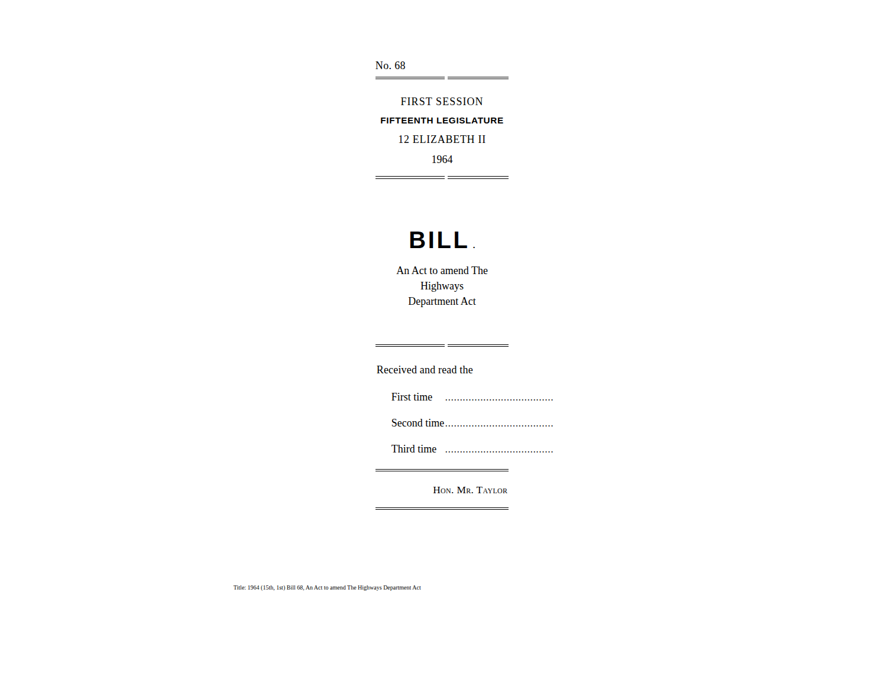No. 68
FIRST SESSION
FIFTEENTH LEGISLATURE
12 ELIZABETH II
1964
BILL .
An Act to amend The Highways
Department Act
Received and read the
First time.....................................
Second time.....................................
Third time.....................................
Hon. Mr. Taylor
Title: 1964 (15th, 1st) Bill 68, An Act to amend The Highways Department Act